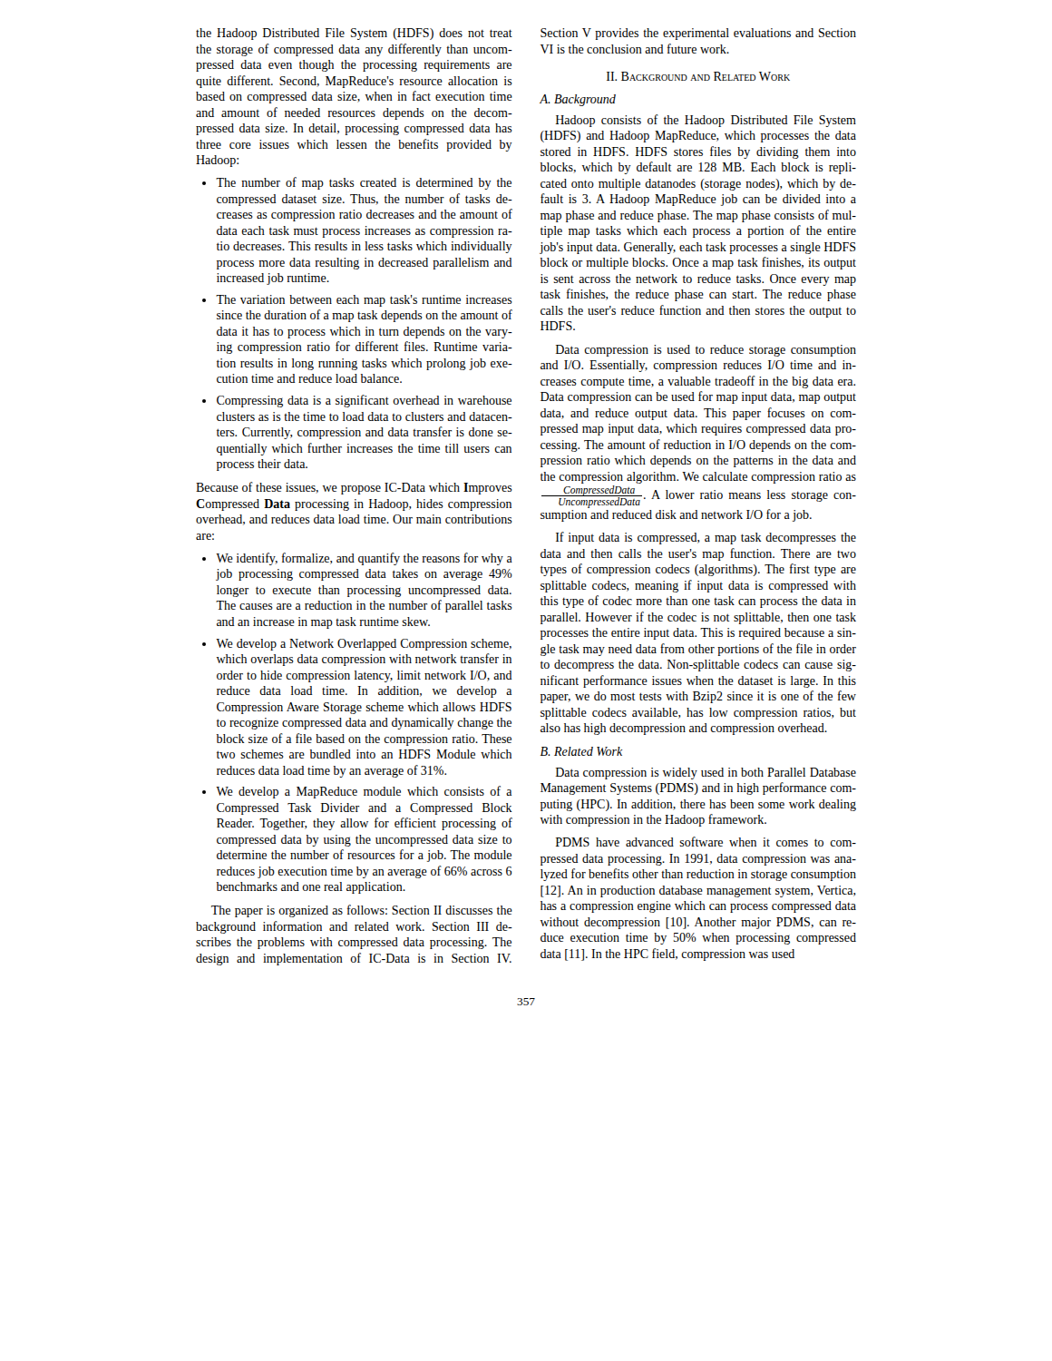the Hadoop Distributed File System (HDFS) does not treat the storage of compressed data any differently than uncompressed data even though the processing requirements are quite different. Second, MapReduce's resource allocation is based on compressed data size, when in fact execution time and amount of needed resources depends on the decompressed data size. In detail, processing compressed data has three core issues which lessen the benefits provided by Hadoop:
The number of map tasks created is determined by the compressed dataset size. Thus, the number of tasks decreases as compression ratio decreases and the amount of data each task must process increases as compression ratio decreases. This results in less tasks which individually process more data resulting in decreased parallelism and increased job runtime.
The variation between each map task's runtime increases since the duration of a map task depends on the amount of data it has to process which in turn depends on the varying compression ratio for different files. Runtime variation results in long running tasks which prolong job execution time and reduce load balance.
Compressing data is a significant overhead in warehouse clusters as is the time to load data to clusters and datacenters. Currently, compression and data transfer is done sequentially which further increases the time till users can process their data.
Because of these issues, we propose IC-Data which Improves Compressed Data processing in Hadoop, hides compression overhead, and reduces data load time. Our main contributions are:
We identify, formalize, and quantify the reasons for why a job processing compressed data takes on average 49% longer to execute than processing uncompressed data. The causes are a reduction in the number of parallel tasks and an increase in map task runtime skew.
We develop a Network Overlapped Compression scheme, which overlaps data compression with network transfer in order to hide compression latency, limit network I/O, and reduce data load time. In addition, we develop a Compression Aware Storage scheme which allows HDFS to recognize compressed data and dynamically change the block size of a file based on the compression ratio. These two schemes are bundled into an HDFS Module which reduces data load time by an average of 31%.
We develop a MapReduce module which consists of a Compressed Task Divider and a Compressed Block Reader. Together, they allow for efficient processing of compressed data by using the uncompressed data size to determine the number of resources for a job. The module reduces job execution time by an average of 66% across 6 benchmarks and one real application.
The paper is organized as follows: Section II discusses the background information and related work. Section III describes the problems with compressed data processing. The design and implementation of IC-Data is in Section IV. Section V provides the experimental evaluations and Section VI is the conclusion and future work.
II. Background and Related Work
A. Background
Hadoop consists of the Hadoop Distributed File System (HDFS) and Hadoop MapReduce, which processes the data stored in HDFS. HDFS stores files by dividing them into blocks, which by default are 128 MB. Each block is replicated onto multiple datanodes (storage nodes), which by default is 3. A Hadoop MapReduce job can be divided into a map phase and reduce phase. The map phase consists of multiple map tasks which each process a portion of the entire job's input data. Generally, each task processes a single HDFS block or multiple blocks. Once a map task finishes, its output is sent across the network to reduce tasks. Once every map task finishes, the reduce phase can start. The reduce phase calls the user's reduce function and then stores the output to HDFS.
Data compression is used to reduce storage consumption and I/O. Essentially, compression reduces I/O time and increases compute time, a valuable tradeoff in the big data era. Data compression can be used for map input data, map output data, and reduce output data. This paper focuses on compressed map input data, which requires compressed data processing. The amount of reduction in I/O depends on the compression ratio which depends on the patterns in the data and the compression algorithm. We calculate compression ratio as CompressedData UncompressedData. A lower ratio means less storage consumption and reduced disk and network I/O for a job.
If input data is compressed, a map task decompresses the data and then calls the user's map function. There are two types of compression codecs (algorithms). The first type are splittable codecs, meaning if input data is compressed with this type of codec more than one task can process the data in parallel. However if the codec is not splittable, then one task processes the entire input data. This is required because a single task may need data from other portions of the file in order to decompress the data. Non-splittable codecs can cause significant performance issues when the dataset is large. In this paper, we do most tests with Bzip2 since it is one of the few splittable codecs available, has low compression ratios, but also has high decompression and compression overhead.
B. Related Work
Data compression is widely used in both Parallel Database Management Systems (PDMS) and in high performance computing (HPC). In addition, there has been some work dealing with compression in the Hadoop framework.
PDMS have advanced software when it comes to compressed data processing. In 1991, data compression was analyzed for benefits other than reduction in storage consumption [12]. An in production database management system, Vertica, has a compression engine which can process compressed data without decompression [10]. Another major PDMS, can reduce execution time by 50% when processing compressed data [11]. In the HPC field, compression was used
357